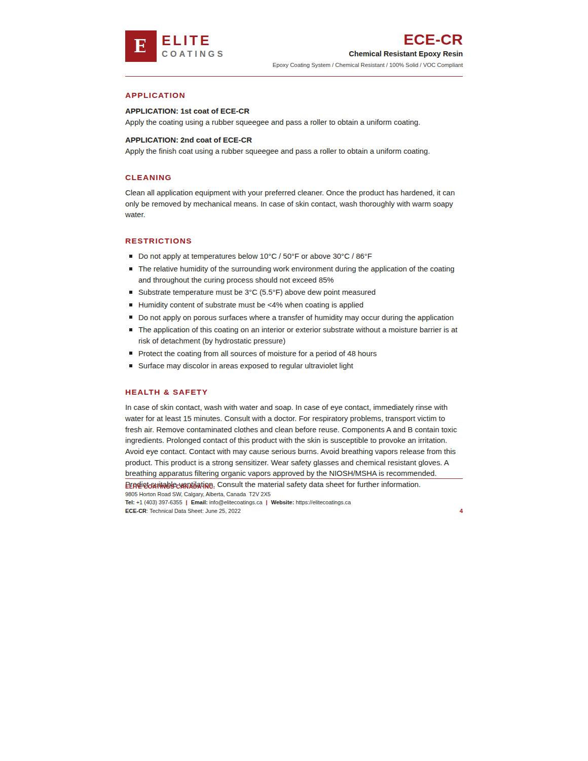E
ELITE COATINGS
ECE-CR
Chemical Resistant Epoxy Resin
Epoxy Coating System / Chemical Resistant / 100% Solid / VOC Compliant
Application
APPLICATION: 1st coat of ECE-CR
Apply the coating using a rubber squeegee and pass a roller to obtain a uniform coating.
APPLICATION: 2nd coat of ECE-CR
Apply the finish coat using a rubber squeegee and pass a roller to obtain a uniform coating.
Cleaning
Clean all application equipment with your preferred cleaner. Once the product has hardened, it can only be removed by mechanical means. In case of skin contact, wash thoroughly with warm soapy water.
Restrictions
Do not apply at temperatures below 10°C / 50°F or above 30°C / 86°F
The relative humidity of the surrounding work environment during the application of the coating and throughout the curing process should not exceed 85%
Substrate temperature must be 3°C (5.5°F) above dew point measured
Humidity content of substrate must be <4% when coating is applied
Do not apply on porous surfaces where a transfer of humidity may occur during the application
The application of this coating on an interior or exterior substrate without a moisture barrier is at risk of detachment (by hydrostatic pressure)
Protect the coating from all sources of moisture for a period of 48 hours
Surface may discolor in areas exposed to regular ultraviolet light
Health & Safety
In case of skin contact, wash with water and soap. In case of eye contact, immediately rinse with water for at least 15 minutes. Consult with a doctor. For respiratory problems, transport victim to fresh air. Remove contaminated clothes and clean before reuse. Components A and B contain toxic ingredients. Prolonged contact of this product with the skin is susceptible to provoke an irritation. Avoid eye contact. Contact with may cause serious burns. Avoid breathing vapors release from this product. This product is a strong sensitizer. Wear safety glasses and chemical resistant gloves. A breathing apparatus filtering organic vapors approved by the NIOSH/MSHA is recommended. Predict suitable ventilation. Consult the material safety data sheet for further information.
ELITE COATINGS CANADA INC.
9805 Horton Road SW, Calgary, Alberta, Canada T2V 2X5
Tel: +1 (403) 397-6355 | Email: info@elitecoatings.ca | Website: https://elitecoatings.ca
ECE-CR: Technical Data Sheet: June 25, 2022
4